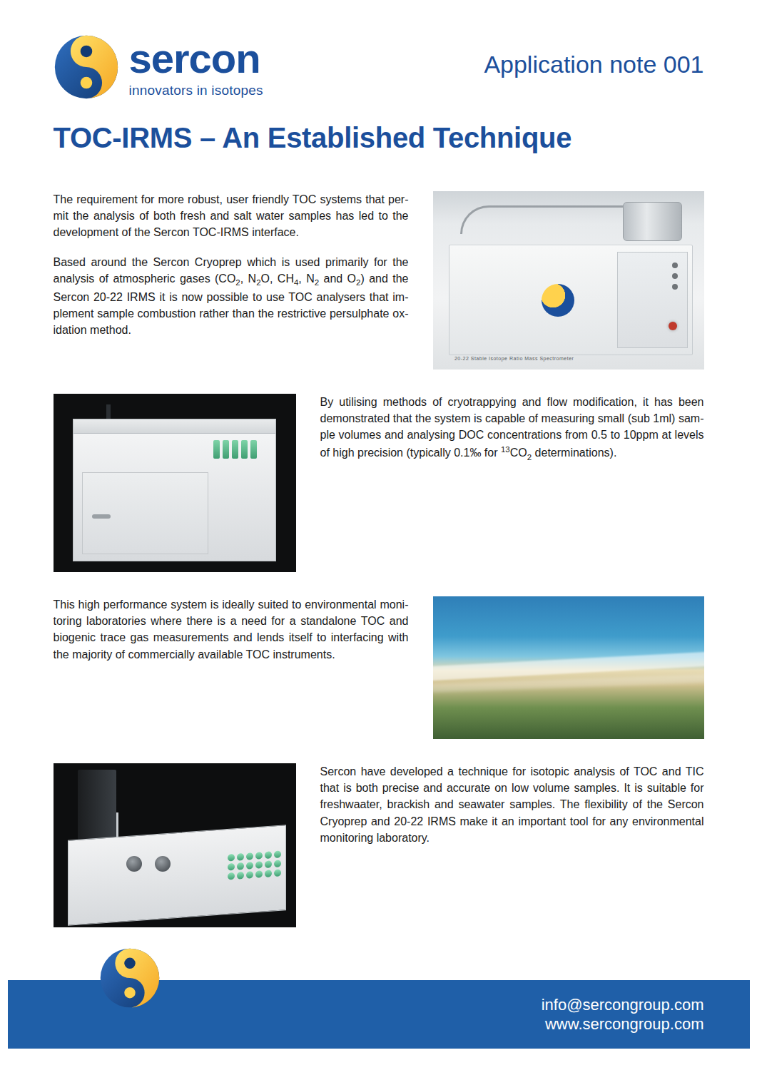sercon innovators in isotopes
Application note 001
TOC-IRMS – An Established Technique
The requirement for more robust, user friendly TOC systems that permit the analysis of both fresh and salt water samples has led to the development of the Sercon TOC-IRMS interface.
Based around the Sercon Cryoprep which is used primarily for the analysis of atmospheric gases (CO2, N2O, CH4, N2 and O2) and the Sercon 20-22 IRMS it is now possible to use TOC analysers that implement sample combustion rather than the restrictive persulphate oxidation method.
20-22 Stable Isotope Ratio Mass Spectrometer
By utilising methods of cryotrappying and flow modification, it has been demonstrated that the system is capable of measuring small (sub 1ml) sample volumes and analysing DOC concentrations from 0.5 to 10ppm at levels of high precision (typically 0.1‰ for 13CO2 determinations).
This high performance system is ideally suited to environmental monitoring laboratories where there is a need for a standalone TOC and biogenic trace gas measurements and lends itself to interfacing with the majority of commercially available TOC instruments.
Sercon have developed a technique for isotopic analysis of TOC and TIC that is both precise and accurate on low volume samples. It is suitable for freshwaater, brackish and seawater samples. The flexibility of the Sercon Cryoprep and 20-22 IRMS make it an important tool for any environmental monitoring laboratory.
info@sercongroup.com
www.sercongroup.com